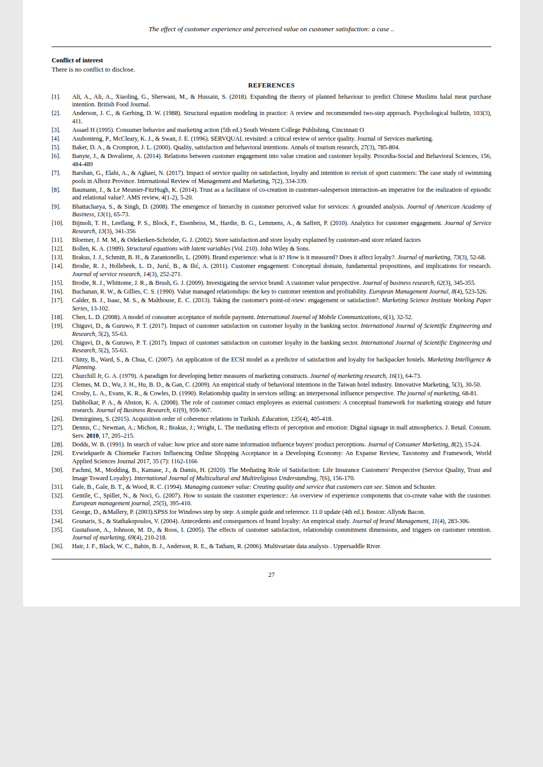The effect of customer experience and perceived value on customer satisfaction: a case ..
Conflict of interest
There is no conflict to disclose.
REFERENCES
[1]. Ali, A., Ali, A., Xiaoling, G., Sherwani, M., & Hussain, S. (2018). Expanding the theory of planned behaviour to predict Chinese Muslims halal meat purchase intention. British Food Journal.
[2]. Anderson, J. C., & Gerbing, D. W. (1988). Structural equation modeling in practice: A review and recommended two-step approach. Psychological bulletin, 103(3), 411.
[3]. Assael H (1995). Consumer behavior and marketing action (5th ed.) South Western College Publishing, Cincinnati O
[4]. Asubonteng, P., McCleary, K. J., & Swan, J. E. (1996). SERVQUAL revisited: a critical review of service quality. Journal of Services marketing.
[5]. Baker, D. A., & Crompton, J. L. (2000). Quality, satisfaction and behavioral intentions. Annals of tourism research, 27(3), 785-804.
[6]. Banyte, J., & Dovaliene, A. (2014). Relations between customer engagement into value creation and customer loyalty. Procedia-Social and Behavioral Sciences, 156, 484-489
[7]. Barshan, G., Elahi, A., & Aghaei, N. (2017). Impact of service quality on satisfaction, loyalty and intention to revisit of sport customers: The case study of swimming pools in Alborz Province. International Review of Management and Marketing, 7(2), 334-339.
[8]. Baumann, J., & Le Meunier-FitzHugh, K. (2014). Trust as a facilitator of co-creation in customer-salesperson interaction–an imperative for the realization of episodic and relational value?. AMS review, 4(1-2), 5-20.
[9]. Bhattacharya, S., & Singh, D. (2008). The emergence of hierarchy in customer perceived value for services: A grounded analysis. Journal of American Academy of Business, 13(1), 65-73.
[10]. Bijmolt, T. H., Leeflang, P. S., Block, F., Eisenbeiss, M., Hardie, B. G., Lemmens, A., & Saffert, P. (2010). Analytics for customer engagement. Journal of Service Research, 13(3), 341-356
[11]. Bloemer, J. M. M., & Odekerken-Schröder, G. J. (2002). Store satisfaction and store loyalty explained by customer-and store related factors
[12]. Bollen, K. A. (1989). Structural equations with latent variables (Vol. 210). John Wiley & Sons.
[13]. Brakus, J. J., Schmitt, B. H., & Zarantonello, L. (2009). Brand experience: what is it? How is it measured? Does it affect loyalty?. Journal of marketing, 73(3), 52-68.
[14]. Brodie, R. J., Hollebeek, L. D., Jurić, B., & Ilić, A. (2011). Customer engagement: Conceptual domain, fundamental propositions, and implications for research. Journal of service research, 14(3), 252-271.
[15]. Brodie, R. J., Whittome, J. R., & Brush, G. J. (2009). Investigating the service brand: A customer value perspective. Journal of business research, 62(3), 345-355.
[16]. Buchanan, R. W., & Gillies, C. S. (1990). Value managed relationships: the key to customer retention and profitability. European Management Journal, 8(4), 523-526.
[17]. Calder, B. J., Isaac, M. S., & Malthouse, E. C. (2013). Taking the customer's point-of-view: engagement or satisfaction?. Marketing Science Institute Working Paper Series, 13-102.
[18]. Chen, L. D. (2008). A model of consumer acceptance of mobile payment. International Journal of Mobile Communications, 6(1), 32-52.
[19]. Chiguvi, D., & Guruwo, P. T. (2017). Impact of customer satisfaction on customer loyalty in the banking sector. International Journal of Scientific Engineering and Research, 5(2), 55-63.
[20]. Chiguvi, D., & Guruwo, P. T. (2017). Impact of customer satisfaction on customer loyalty in the banking sector. International Journal of Scientific Engineering and Research, 5(2), 55-63.
[21]. Chitty, B., Ward, S., & Chua, C. (2007). An application of the ECSI model as a predictor of satisfaction and loyalty for backpacker hostels. Marketing Intelligence & Planning.
[22]. Churchill Jr, G. A. (1979). A paradigm for developing better measures of marketing constructs. Journal of marketing research, 16(1), 64-73.
[23]. Clemes, M. D., Wu, J. H., Hu, B. D., & Gan, C. (2009). An empirical study of behavioral intentions in the Taiwan hotel industry. Innovative Marketing, 5(3), 30-50.
[24]. Crosby, L. A., Evans, K. R., & Cowles, D. (1990). Relationship quality in services selling: an interpersonal influence perspective. The journal of marketing, 68-81.
[25]. Dabholkar, P. A., & Abston, K. A. (2008). The role of customer contact employees as external customers: A conceptual framework for marketing strategy and future research. Journal of Business Research, 61(9), 959-967.
[26]. Demirgüneş, S. (2015). Acquisition order of coherence relations in Turkish. Education, 135(4), 405-418.
[27]. Dennis, C.; Newman, A.; Michon, R.; Brakus, J.; Wright, L. The mediating effects of perception and emotion: Digital signage in mall atmospherics. J. Retail. Consum. Serv. 2010, 17, 205–215.
[28]. Dodds, W. B. (1991). In search of value: how price and store name information influence buyers' product perceptions. Journal of Consumer Marketing, 8(2), 15-24.
[29]. Evwiekpaefe & Chiemeke Factors Influencing Online Shopping Acceptance in a Developing Economy: An Expanse Review, Taxonomy and Framework, World Applied Sciences Journal 2017, 35 (7): 1162-1166
[30]. Fachmi, M., Modding, B., Kamase, J., & Damis, H. (2020). The Mediating Role of Satisfaction: Life Insurance Customers' Perspective (Service Quality, Trust and Image Toward Loyalty). International Journal of Multicultural and Multireligious Understanding, 7(6), 156-170.
[31]. Gale, B., Gale, B. T., & Wood, R. C. (1994). Managing customer value: Creating quality and service that customers can see. Simon and Schuster.
[32]. Gentile, C., Spiller, N., & Noci, G. (2007). How to sustain the customer experience:: An overview of experience components that co-create value with the customer. European management journal, 25(5), 395-410.
[33]. George, D., &Mallery, P. (2003).SPSS for Windows step by step: A simple guide and reference. 11.0 update (4th ed.). Boston: Allyn& Bacon.
[34]. Gounaris, S., & Stathakopoulos, V. (2004). Antecedents and consequences of brand loyalty: An empirical study. Journal of brand Management, 11(4), 283-306.
[35]. Gustafsson, A., Johnson, M. D., & Roos, I. (2005). The effects of customer satisfaction, relationship commitment dimensions, and triggers on customer retention. Journal of marketing, 69(4), 210-218.
[36]. Hair, J. F., Black, W. C., Babin, B. J., Anderson, R. E., & Tatham, R. (2006). Multivariate data analysis . Uppersaddle River.
27